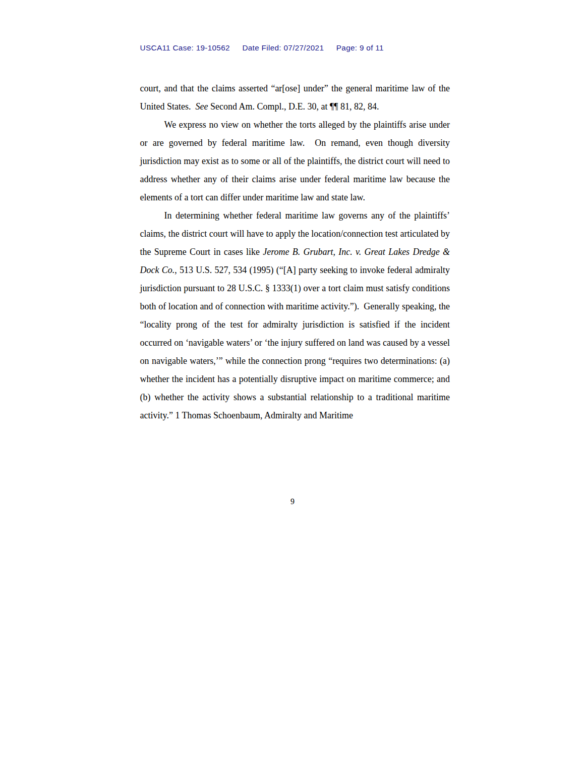USCA11 Case: 19-10562 Date Filed: 07/27/2021 Page: 9 of 11
court, and that the claims asserted “ar[ose] under” the general maritime law of the United States. See Second Am. Compl., D.E. 30, at ¶¶ 81, 82, 84.
We express no view on whether the torts alleged by the plaintiffs arise under or are governed by federal maritime law. On remand, even though diversity jurisdiction may exist as to some or all of the plaintiffs, the district court will need to address whether any of their claims arise under federal maritime law because the elements of a tort can differ under maritime law and state law.
In determining whether federal maritime law governs any of the plaintiffs’ claims, the district court will have to apply the location/connection test articulated by the Supreme Court in cases like Jerome B. Grubart, Inc. v. Great Lakes Dredge & Dock Co., 513 U.S. 527, 534 (1995) (“[A] party seeking to invoke federal admiralty jurisdiction pursuant to 28 U.S.C. § 1333(1) over a tort claim must satisfy conditions both of location and of connection with maritime activity.”). Generally speaking, the “locality prong of the test for admiralty jurisdiction is satisfied if the incident occurred on ‘navigable waters’ or ‘the injury suffered on land was caused by a vessel on navigable waters,’” while the connection prong “requires two determinations: (a) whether the incident has a potentially disruptive impact on maritime commerce; and (b) whether the activity shows a substantial relationship to a traditional maritime activity.” 1 Thomas Schoenbaum, Admiralty and Maritime
9